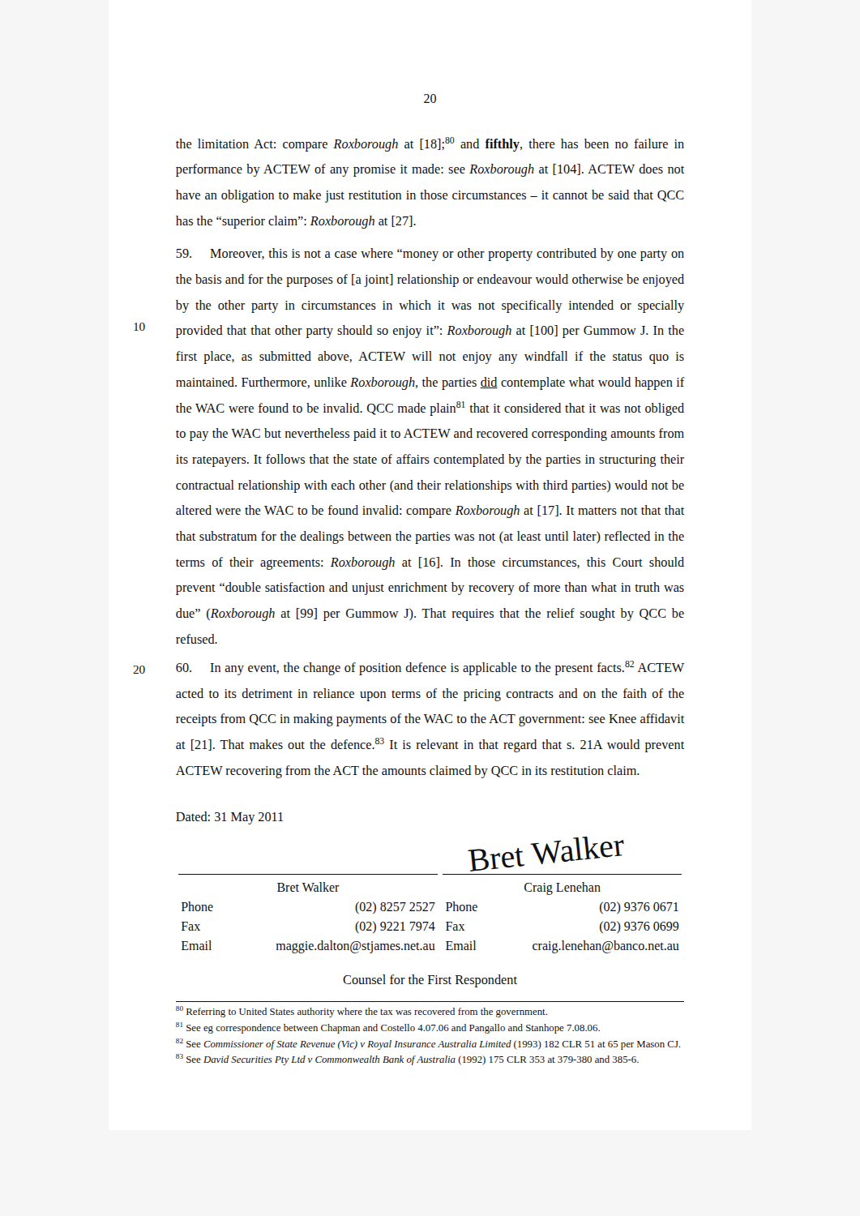20
the limitation Act: compare Roxborough at [18];80 and fifthly, there has been no failure in performance by ACTEW of any promise it made: see Roxborough at [104]. ACTEW does not have an obligation to make just restitution in those circumstances – it cannot be said that QCC has the “superior claim”: Roxborough at [27].
59. Moreover, this is not a case where “money or other property contributed by one party on the basis and for the purposes of [a joint] relationship or endeavour would otherwise be enjoyed by the other party in circumstances in which it was not specifically intended or specially provided that that other party should so enjoy it”: Roxborough at [100] per Gummow J. In the first place, as submitted above, ACTEW will not enjoy any windfall if the status quo is maintained. Furthermore, unlike 10 Roxborough, the parties did contemplate what would happen if the WAC were found to be invalid. QCC made plain81 that it considered that it was not obliged to pay the WAC but nevertheless paid it to ACTEW and recovered corresponding amounts from its ratepayers. It follows that the state of affairs contemplated by the parties in structuring their contractual relationship with each other (and their relationships with third parties) would not be altered were the WAC to be found invalid: compare Roxborough at [17]. It matters not that that that substratum for the dealings between the parties was not (at least until later) reflected in the terms of their agreements: Roxborough at [16]. In those circumstances, this Court should prevent “double satisfaction and unjust enrichment by recovery of more than what in truth was due” (Roxborough at [99] per Gummow J). That requires that the relief sought by QCC be refused.
2060. In any event, the change of position defence is applicable to the present facts.82 ACTEW acted to its detriment in reliance upon terms of the pricing contracts and on the faith of the receipts from QCC in making payments of the WAC to the ACT government: see Knee affidavit at [21]. That makes out the defence.83 It is relevant in that regard that s. 21A would prevent ACTEW recovering from the ACT the amounts claimed by QCC in its restitution claim.
Dated: 31 May 2011
Bret Walker
| Bret Walker | Craig Lenehan |
| / Phone / (02) 8257 2527 / / Fax / (02) 9221 7974 / / Email / maggie.dalton@stjames.net.au / | / Phone / (02) 9376 0671 / / Fax / (02) 9376 0699 / / Email / craig.lenehan@banco.net.au / |
Counsel for the First Respondent
80 Referring to United States authority where the tax was recovered from the government.
81 See eg correspondence between Chapman and Costello 4.07.06 and Pangallo and Stanhope 7.08.06.
82 See Commissioner of State Revenue (Vic) v Royal Insurance Australia Limited (1993) 182 CLR 51 at 65 per Mason CJ.
83 See David Securities Pty Ltd v Commonwealth Bank of Australia (1992) 175 CLR 353 at 379-380 and 385-6.